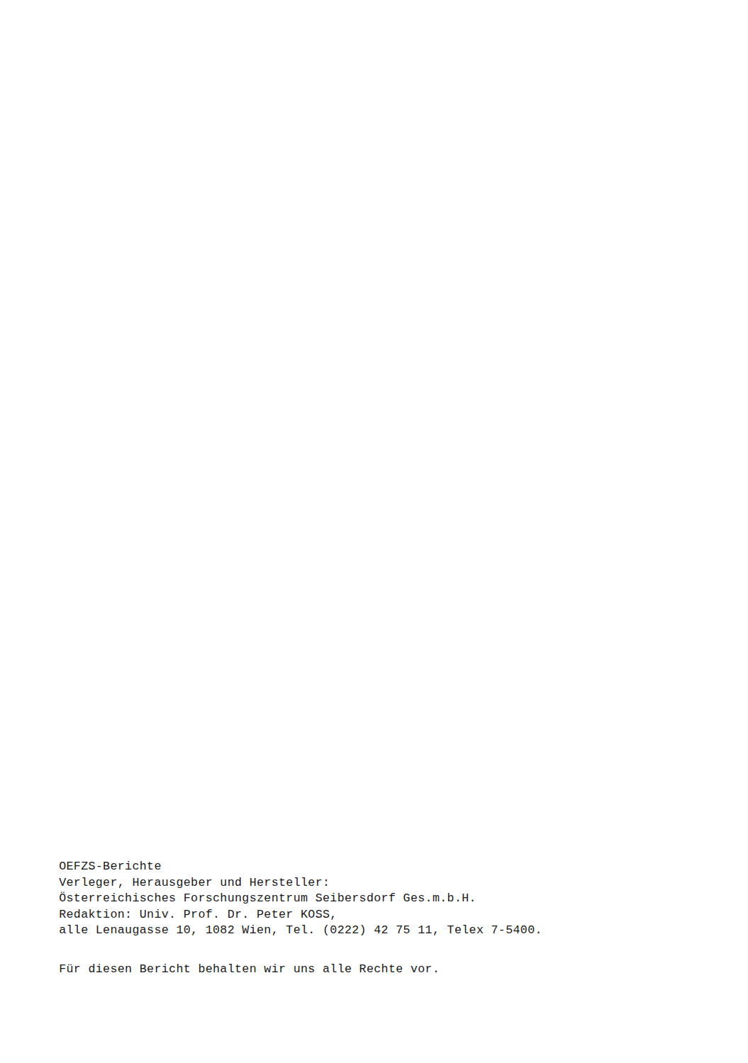OEFZS-Berichte
Verleger, Herausgeber und Hersteller:
Österreichisches Forschungszentrum Seibersdorf Ges.m.b.H.
Redaktion: Univ. Prof. Dr. Peter KOSS,
alle Lenaugasse 10, 1082 Wien, Tel. (0222) 42 75 11, Telex 7-5400.
Für diesen Bericht behalten wir uns alle Rechte vor.